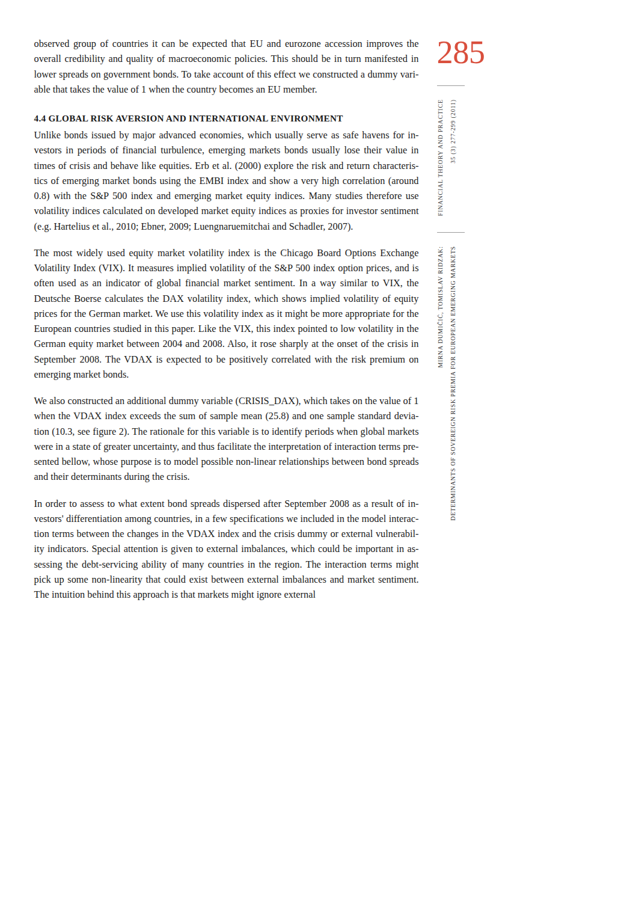observed group of countries it can be expected that EU and eurozone accession improves the overall credibility and quality of macroeconomic policies. This should be in turn manifested in lower spreads on government bonds. To take account of this effect we constructed a dummy variable that takes the value of 1 when the country becomes an EU member.
4.4 Global risk aversion and international environment
Unlike bonds issued by major advanced economies, which usually serve as safe havens for investors in periods of financial turbulence, emerging markets bonds usually lose their value in times of crisis and behave like equities. Erb et al. (2000) explore the risk and return characteristics of emerging market bonds using the EMBI index and show a very high correlation (around 0.8) with the S&P 500 index and emerging market equity indices. Many studies therefore use volatility indices calculated on developed market equity indices as proxies for investor sentiment (e.g. Hartelius et al., 2010; Ebner, 2009; Luengnaruemitchai and Schadler, 2007).
The most widely used equity market volatility index is the Chicago Board Options Exchange Volatility Index (VIX). It measures implied volatility of the S&P 500 index option prices, and is often used as an indicator of global financial market sentiment. In a way similar to VIX, the Deutsche Boerse calculates the DAX volatility index, which shows implied volatility of equity prices for the German market. We use this volatility index as it might be more appropriate for the European countries studied in this paper. Like the VIX, this index pointed to low volatility in the German equity market between 2004 and 2008. Also, it rose sharply at the onset of the crisis in September 2008. The VDAX is expected to be positively correlated with the risk premium on emerging market bonds.
We also constructed an additional dummy variable (CRISIS_DAX), which takes on the value of 1 when the VDAX index exceeds the sum of sample mean (25.8) and one sample standard deviation (10.3, see figure 2). The rationale for this variable is to identify periods when global markets were in a state of greater uncertainty, and thus facilitate the interpretation of interaction terms presented bellow, whose purpose is to model possible non-linear relationships between bond spreads and their determinants during the crisis.
In order to assess to what extent bond spreads dispersed after September 2008 as a result of investors' differentiation among countries, in a few specifications we included in the model interaction terms between the changes in the VDAX index and the crisis dummy or external vulnerability indicators. Special attention is given to external imbalances, which could be important in assessing the debt-servicing ability of many countries in the region. The interaction terms might pick up some non-linearity that could exist between external imbalances and market sentiment. The intuition behind this approach is that markets might ignore external
285
Financial Theory and Practice
35 (3) 277-299 (2011)
Mirna Dumičić, Tomislav Ridzak:
Determinants of sovereign risk premia for European emerging markets